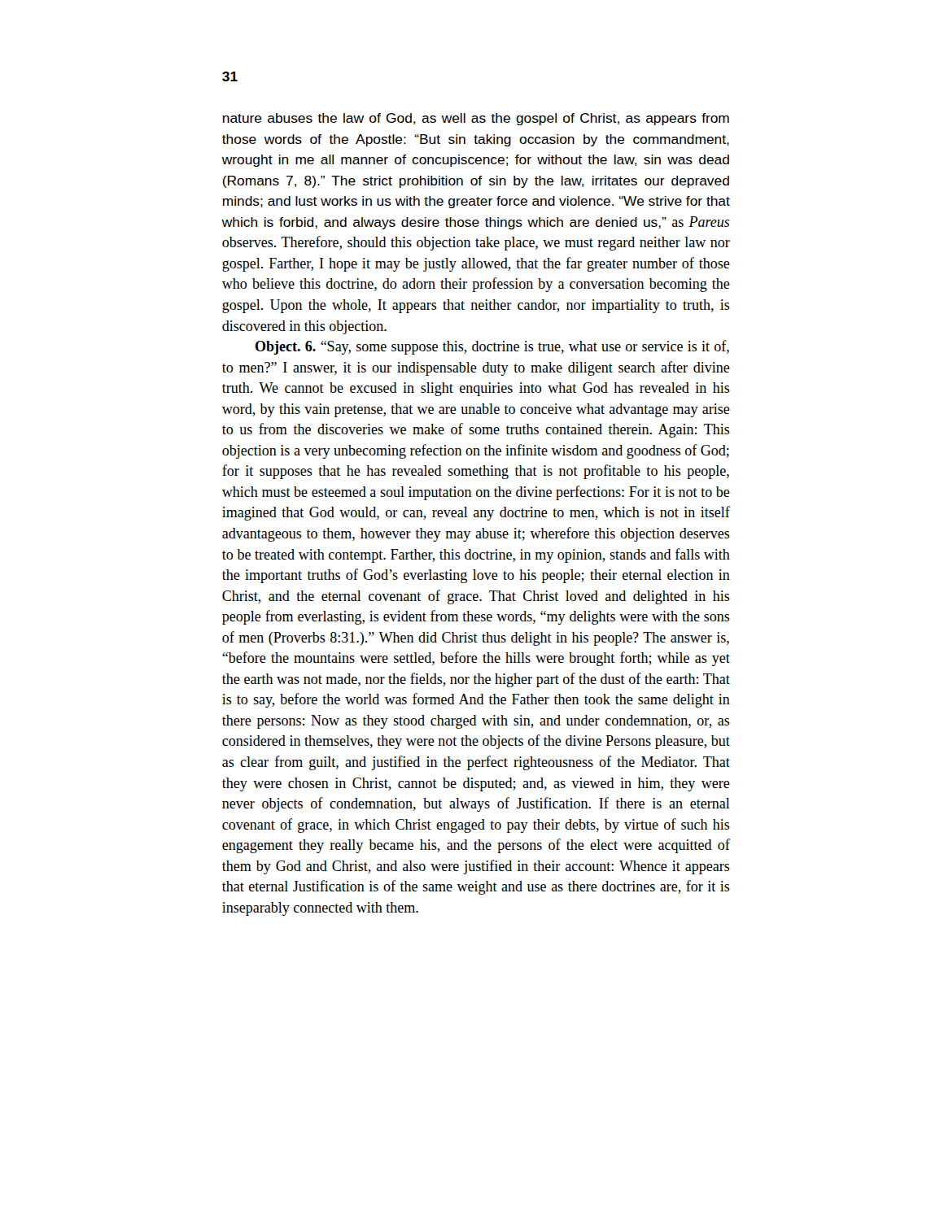31
nature abuses the law of God, as well as the gospel of Christ, as appears from those words of the Apostle: “But sin taking occasion by the commandment, wrought in me all manner of concupiscence; for without the law, sin was dead (Romans 7, 8).” The strict prohibition of sin by the law, irritates our depraved minds; and lust works in us with the greater force and violence. “We strive for that which is forbid, and always desire those things which are denied us,” as Pareus observes. Therefore, should this objection take place, we must regard neither law nor gospel. Farther, I hope it may be justly allowed, that the far greater number of those who believe this doctrine, do adorn their profession by a conversation becoming the gospel. Upon the whole, It appears that neither candor, nor impartiality to truth, is discovered in this objection.
Object. 6. “Say, some suppose this, doctrine is true, what use or service is it of, to men?” I answer, it is our indispensable duty to make diligent search after divine truth. We cannot be excused in slight enquiries into what God has revealed in his word, by this vain pretense, that we are unable to conceive what advantage may arise to us from the discoveries we make of some truths contained therein. Again: This objection is a very unbecoming refection on the infinite wisdom and goodness of God; for it supposes that he has revealed something that is not profitable to his people, which must be esteemed a soul imputation on the divine perfections: For it is not to be imagined that God would, or can, reveal any doctrine to men, which is not in itself advantageous to them, however they may abuse it; wherefore this objection deserves to be treated with contempt. Farther, this doctrine, in my opinion, stands and falls with the important truths of God’s everlasting love to his people; their eternal election in Christ, and the eternal covenant of grace. That Christ loved and delighted in his people from everlasting, is evident from these words, “my delights were with the sons of men (Proverbs 8:31.).” When did Christ thus delight in his people? The answer is, “before the mountains were settled, before the hills were brought forth; while as yet the earth was not made, nor the fields, nor the higher part of the dust of the earth: That is to say, before the world was formed And the Father then took the same delight in there persons: Now as they stood charged with sin, and under condemnation, or, as considered in themselves, they were not the objects of the divine Persons pleasure, but as clear from guilt, and justified in the perfect righteousness of the Mediator. That they were chosen in Christ, cannot be disputed; and, as viewed in him, they were never objects of condemnation, but always of Justification. If there is an eternal covenant of grace, in which Christ engaged to pay their debts, by virtue of such his engagement they really became his, and the persons of the elect were acquitted of them by God and Christ, and also were justified in their account: Whence it appears that eternal Justification is of the same weight and use as there doctrines are, for it is inseparably connected with them.